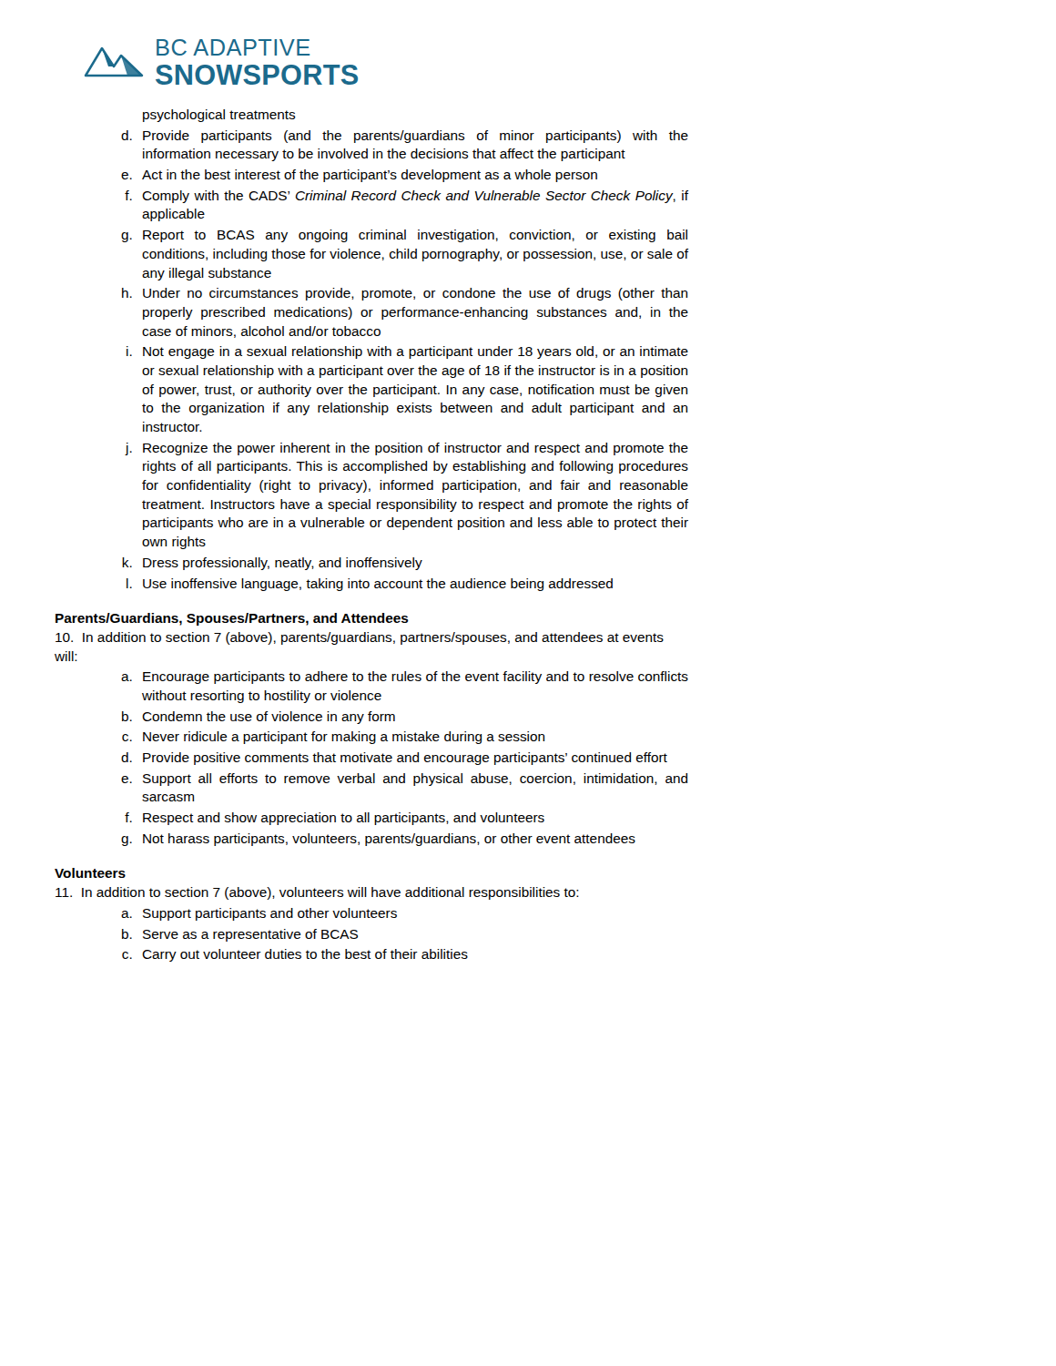BC ADAPTIVE
SNOWSPORTS
psychological treatments
Provide participants (and the parents/guardians of minor participants) with the information necessary to be involved in the decisions that affect the participant
Act in the best interest of the participant’s development as a whole person
Comply with the CADS’ Criminal Record Check and Vulnerable Sector Check Policy, if applicable
Report to BCAS any ongoing criminal investigation, conviction, or existing bail conditions, including those for violence, child pornography, or possession, use, or sale of any illegal substance
Under no circumstances provide, promote, or condone the use of drugs (other than properly prescribed medications) or performance-enhancing substances and, in the case of minors, alcohol and/or tobacco
Not engage in a sexual relationship with a participant under 18 years old, or an intimate or sexual relationship with a participant over the age of 18 if the instructor is in a position of power, trust, or authority over the participant. In any case, notification must be given to the organization if any relationship exists between and adult participant and an instructor.
Recognize the power inherent in the position of instructor and respect and promote the rights of all participants. This is accomplished by establishing and following procedures for confidentiality (right to privacy), informed participation, and fair and reasonable treatment. Instructors have a special responsibility to respect and promote the rights of participants who are in a vulnerable or dependent position and less able to protect their own rights
Dress professionally, neatly, and inoffensively
Use inoffensive language, taking into account the audience being addressed
Parents/Guardians, Spouses/Partners, and Attendees
10. In addition to section 7 (above), parents/guardians, partners/spouses, and attendees at events will:
Encourage participants to adhere to the rules of the event facility and to resolve conflicts without resorting to hostility or violence
Condemn the use of violence in any form
Never ridicule a participant for making a mistake during a session
Provide positive comments that motivate and encourage participants’ continued effort
Support all efforts to remove verbal and physical abuse, coercion, intimidation, and sarcasm
Respect and show appreciation to all participants, and volunteers
Not harass participants, volunteers, parents/guardians, or other event attendees
Volunteers
11. In addition to section 7 (above), volunteers will have additional responsibilities to:
Support participants and other volunteers
Serve as a representative of BCAS
Carry out volunteer duties to the best of their abilities